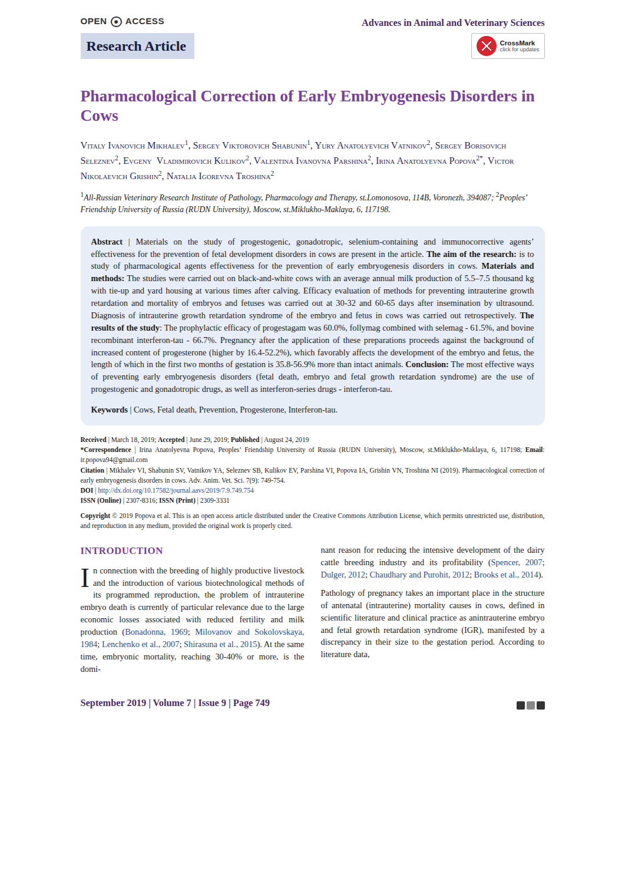OPEN ● ACCESS
Advances in Animal and Veterinary Sciences
Research Article
CrossMark
click for updates
Pharmacological Correction of Early Embryogenesis Disorders in Cows
Vitaly Ivanovich Mikhalev1, Sergey Viktorovich Shabunin1, Yury Anatolyevich Vatnikov2, Sergey Borisovich Seleznev2, Evgeny Vladimirovich Kulikov2, Valentina Ivanovna Parshina2, Irina Anatolyevna Popova2*, Victor Nikolaevich Grishin2, Natalia Igorevna Troshina2
1All-Russian Veterinary Research Institute of Pathology, Pharmacology and Therapy, st.Lomonosova, 114B, Voronezh, 394087; 2Peoples’ Friendship University of Russia (RUDN University), Moscow, st.Miklukho-Maklaya, 6, 117198.
Abstract | Materials on the study of progestogenic, gonadotropic, selenium-containing and immunocorrective agents’ effectiveness for the prevention of fetal development disorders in cows are present in the article. The aim of the research: is to study of pharmacological agents effectiveness for the prevention of early embryogenesis disorders in cows. Materials and methods: The studies were carried out on black-and-white cows with an average annual milk production of 5.5–7.5 thousand kg with tie-up and yard housing at various times after calving. Efficacy evaluation of methods for preventing intrauterine growth retardation and mortality of embryos and fetuses was carried out at 30-32 and 60-65 days after insemination by ultrasound. Diagnosis of intrauterine growth retardation syndrome of the embryo and fetus in cows was carried out retrospectively. The results of the study: The prophylactic efficacy of progestagam was 60.0%, follymag combined with selemag - 61.5%, and bovine recombinant interferon-tau - 66.7%. Pregnancy after the application of these preparations proceeds against the background of increased content of progesterone (higher by 16.4-52.2%), which favorably affects the development of the embryo and fetus, the length of which in the first two months of gestation is 35.8-56.9% more than intact animals. Conclusion: The most effective ways of preventing early embryogenesis disorders (fetal death, embryo and fetal growth retardation syndrome) are the use of progestogenic and gonadotropic drugs, as well as interferon-series drugs - interferon-tau.
Keywords | Cows, Fetal death, Prevention, Progesterone, Interferon-tau.
Received | March 18, 2019; Accepted | June 29, 2019; Published | August 24, 2019
*Correspondence | Irina Anatolyevna Popova, Peoples’ Friendship University of Russia (RUDN University), Moscow, st.Miklukho-Maklaya, 6, 117198; Email: ir.popova94@gmail.com
Citation | Mikhalev VI, Shabunin SV, Vatnikov YA, Seleznev SB, Kulikov EV, Parshina VI, Popova IA, Grishin VN, Troshina NI (2019). Pharmacological correction of early embryogenesis disorders in cows. Adv. Anim. Vet. Sci. 7(9): 749-754.
DOI | http://dx.doi.org/10.17582/journal.aavs/2019/7.9.749.754
ISSN (Online) | 2307-8316; ISSN (Print) | 2309-3331
Copyright © 2019 Popova et al. This is an open access article distributed under the Creative Commons Attribution License, which permits unrestricted use, distribution, and reproduction in any medium, provided the original work is properly cited.
INTRODUCTION
In connection with the breeding of highly productive livestock and the introduction of various biotechnological methods of its programmed reproduction, the problem of intrauterine embryo death is currently of particular relevance due to the large economic losses associated with reduced fertility and milk production (Bonadonna, 1969; Milovanov and Sokolovskaya, 1984; Lenchenko et al., 2007; Shirasuna et al., 2015). At the same time, embryonic mortality, reaching 30-40% or more, is the domi-
nant reason for reducing the intensive development of the dairy cattle breeding industry and its profitability (Spencer, 2007; Dulger, 2012; Chaudhary and Purohit, 2012; Brooks et al., 2014).
Pathology of pregnancy takes an important place in the structure of antenatal (intrauterine) mortality causes in cows, defined in scientific literature and clinical practice as anintrauterine embryo and fetal growth retardation syndrome (IGR), manifested by a discrepancy in their size to the gestation period. According to literature data,
September 2019 | Volume 7 | Issue 9 | Page 749